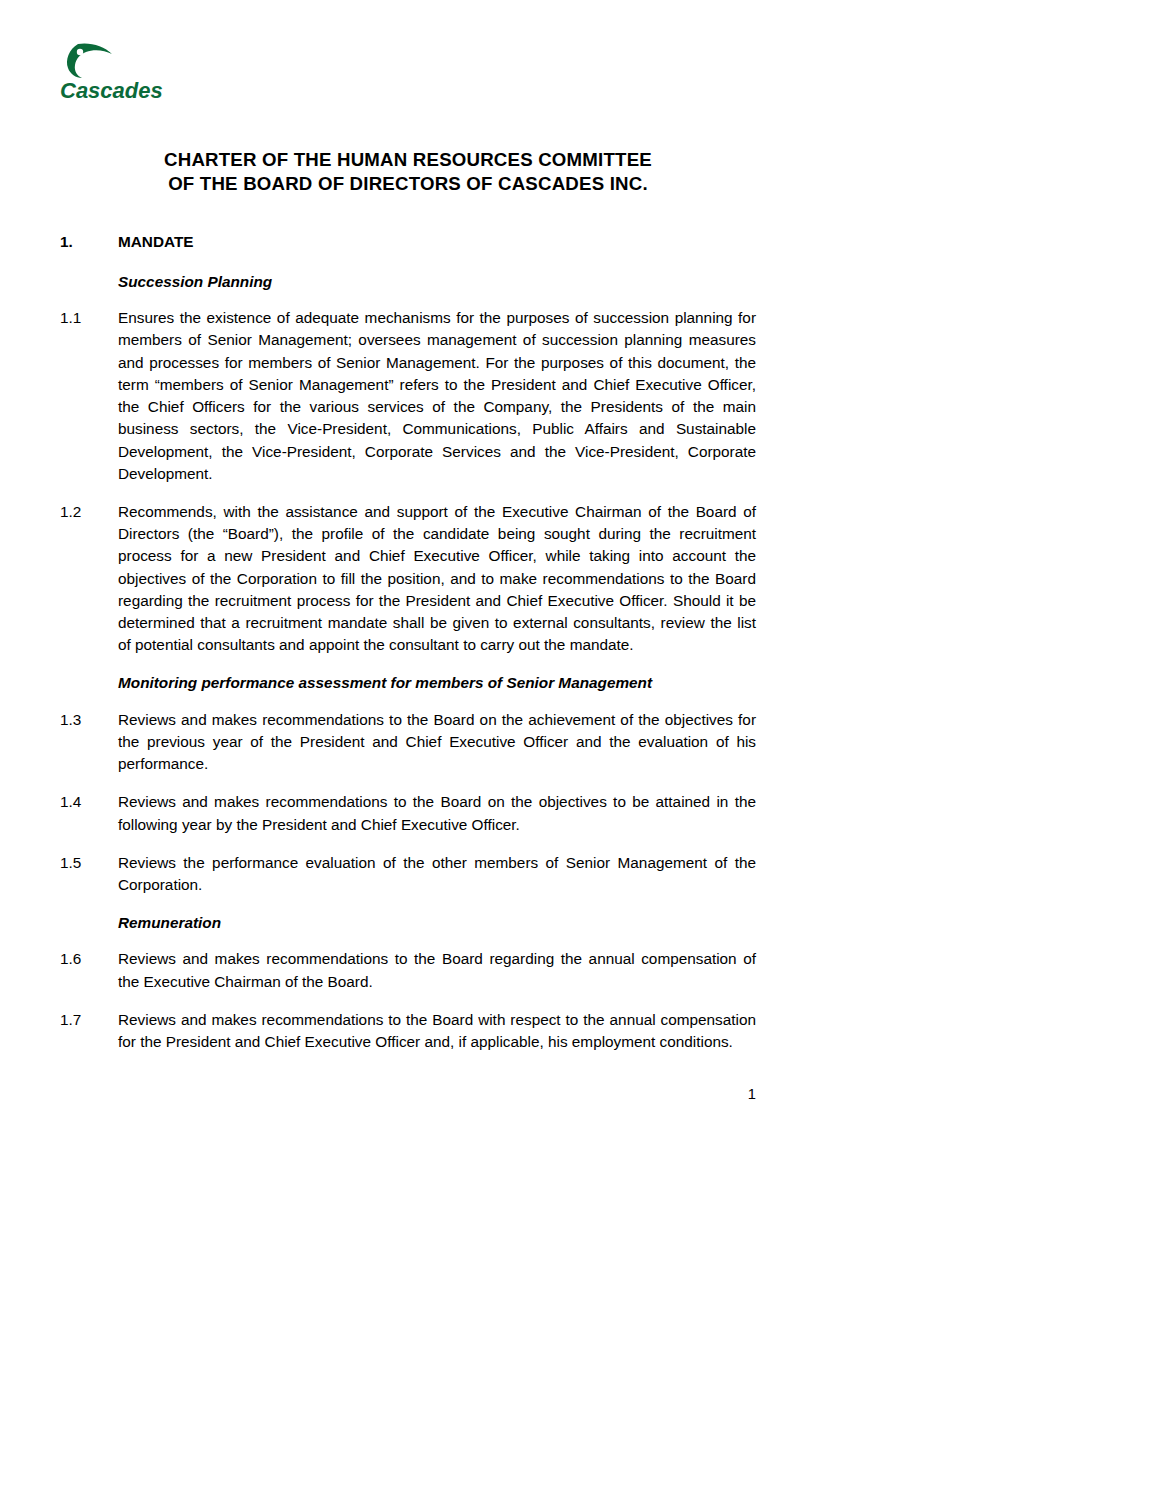Cascades
CHARTER OF THE HUMAN RESOURCES COMMITTEE
OF THE BOARD OF DIRECTORS OF CASCADES INC.
1.
MANDATE
Succession Planning
1.1 Ensures the existence of adequate mechanisms for the purposes of succession planning for members of Senior Management; oversees management of succession planning measures and processes for members of Senior Management. For the purposes of this document, the term “members of Senior Management” refers to the President and Chief Executive Officer, the Chief Officers for the various services of the Company, the Presidents of the main business sectors, the Vice-President, Communications, Public Affairs and Sustainable Development, the Vice-President, Corporate Services and the Vice-President, Corporate Development.
1.2 Recommends, with the assistance and support of the Executive Chairman of the Board of Directors (the “Board”), the profile of the candidate being sought during the recruitment process for a new President and Chief Executive Officer, while taking into account the objectives of the Corporation to fill the position, and to make recommendations to the Board regarding the recruitment process for the President and Chief Executive Officer. Should it be determined that a recruitment mandate shall be given to external consultants, review the list of potential consultants and appoint the consultant to carry out the mandate.
Monitoring performance assessment for members of Senior Management
1.3 Reviews and makes recommendations to the Board on the achievement of the objectives for the previous year of the President and Chief Executive Officer and the evaluation of his performance.
1.4 Reviews and makes recommendations to the Board on the objectives to be attained in the following year by the President and Chief Executive Officer.
1.5 Reviews the performance evaluation of the other members of Senior Management of the Corporation.
Remuneration
1.6 Reviews and makes recommendations to the Board regarding the annual compensation of the Executive Chairman of the Board.
1.7 Reviews and makes recommendations to the Board with respect to the annual compensation for the President and Chief Executive Officer and, if applicable, his employment conditions.
1